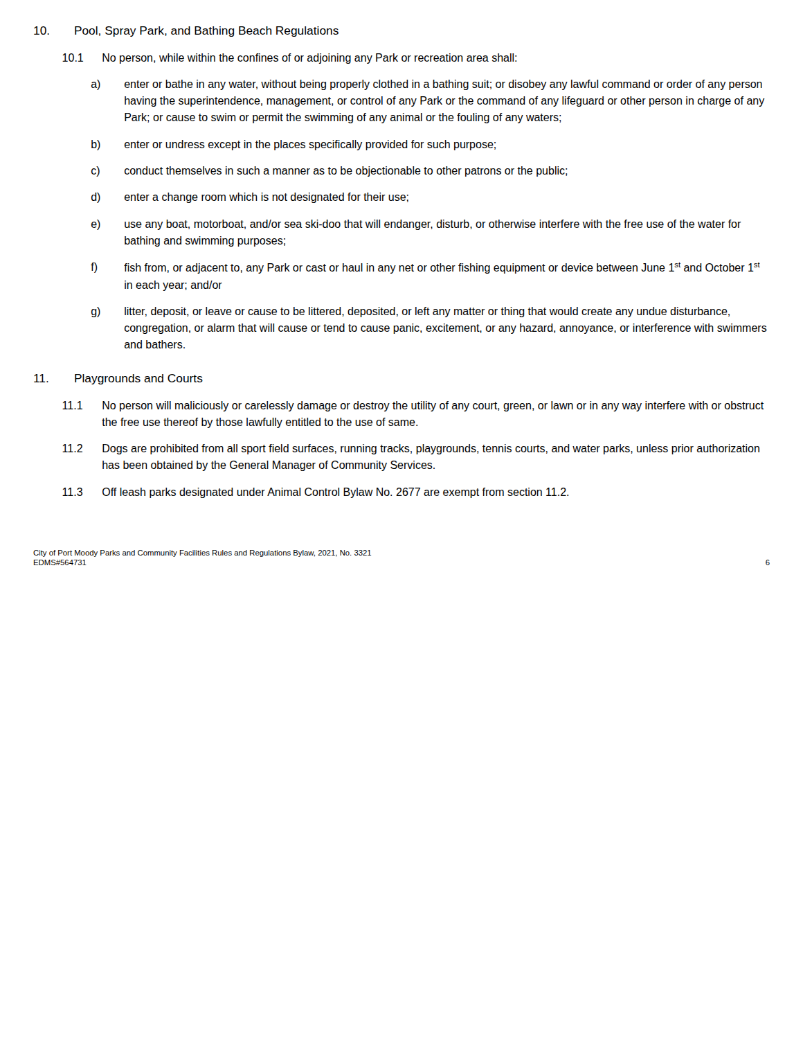10. Pool, Spray Park, and Bathing Beach Regulations
10.1 No person, while within the confines of or adjoining any Park or recreation area shall:
a) enter or bathe in any water, without being properly clothed in a bathing suit; or disobey any lawful command or order of any person having the superintendence, management, or control of any Park or the command of any lifeguard or other person in charge of any Park; or cause to swim or permit the swimming of any animal or the fouling of any waters;
b) enter or undress except in the places specifically provided for such purpose;
c) conduct themselves in such a manner as to be objectionable to other patrons or the public;
d) enter a change room which is not designated for their use;
e) use any boat, motorboat, and/or sea ski-doo that will endanger, disturb, or otherwise interfere with the free use of the water for bathing and swimming purposes;
f) fish from, or adjacent to, any Park or cast or haul in any net or other fishing equipment or device between June 1st and October 1st in each year; and/or
g) litter, deposit, or leave or cause to be littered, deposited, or left any matter or thing that would create any undue disturbance, congregation, or alarm that will cause or tend to cause panic, excitement, or any hazard, annoyance, or interference with swimmers and bathers.
11. Playgrounds and Courts
11.1 No person will maliciously or carelessly damage or destroy the utility of any court, green, or lawn or in any way interfere with or obstruct the free use thereof by those lawfully entitled to the use of same.
11.2 Dogs are prohibited from all sport field surfaces, running tracks, playgrounds, tennis courts, and water parks, unless prior authorization has been obtained by the General Manager of Community Services.
11.3 Off leash parks designated under Animal Control Bylaw No. 2677 are exempt from section 11.2.
City of Port Moody Parks and Community Facilities Rules and Regulations Bylaw, 2021, No. 3321
EDMS#564731
6